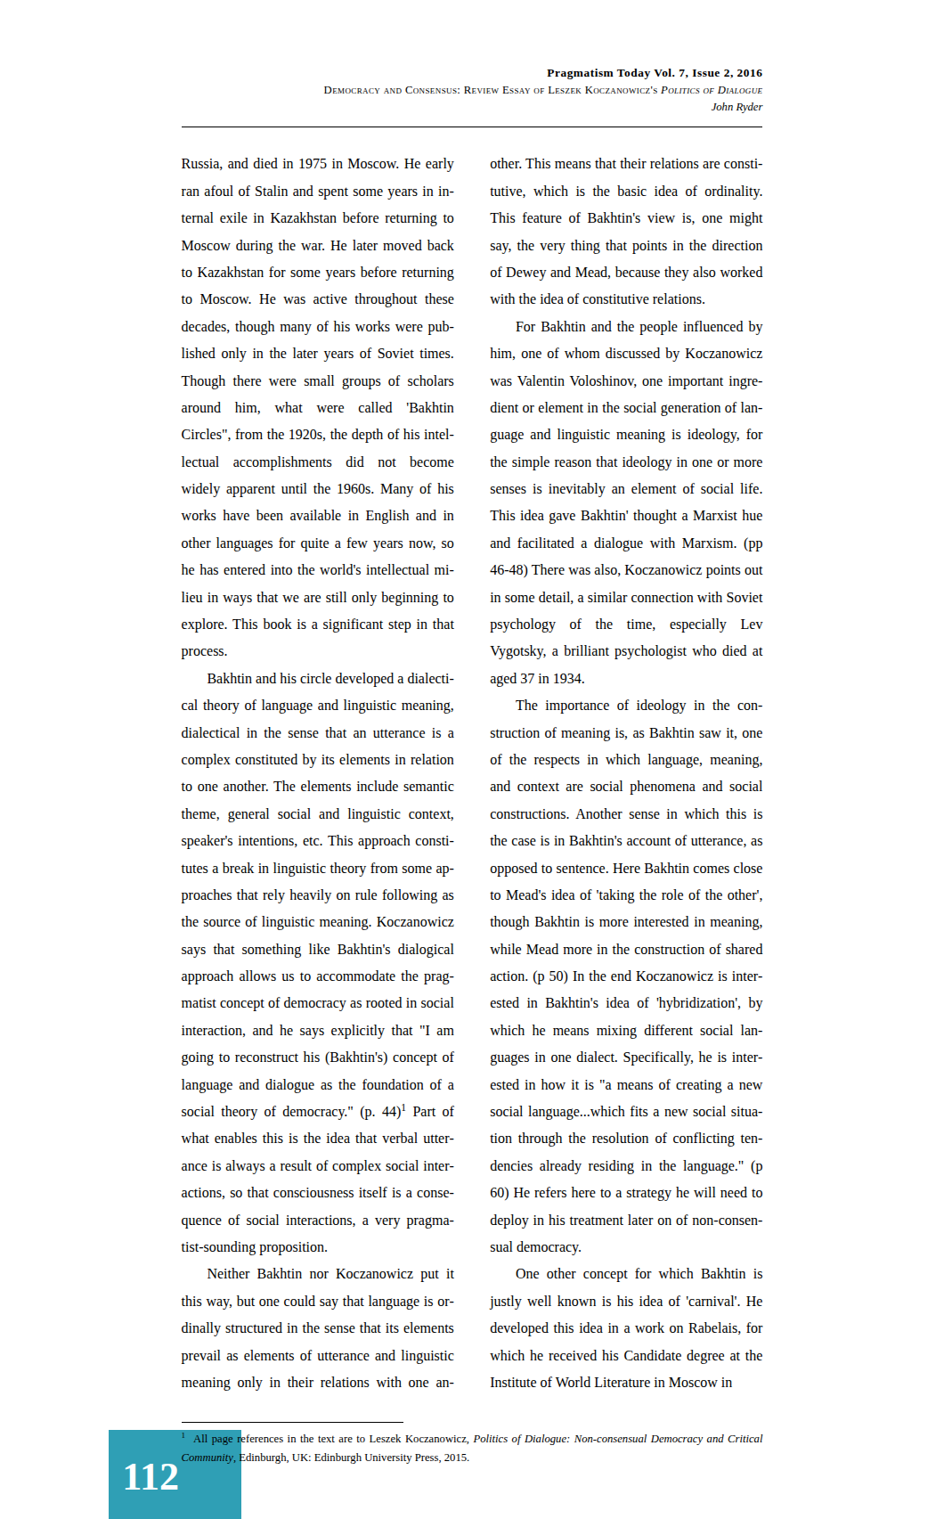112
Pragmatism Today Vol. 7, Issue 2, 2016
Democracy and Consensus: Review Essay of Leszek Koczanowicz's Politics of Dialogue
John Ryder
Russia, and died in 1975 in Moscow. He early ran afoul of Stalin and spent some years in internal exile in Kazakhstan before returning to Moscow during the war. He later moved back to Kazakhstan for some years before returning to Moscow. He was active throughout these decades, though many of his works were published only in the later years of Soviet times. Though there were small groups of scholars around him, what were called 'Bakhtin Circles", from the 1920s, the depth of his intellectual accomplishments did not become widely apparent until the 1960s. Many of his works have been available in English and in other languages for quite a few years now, so he has entered into the world's intellectual milieu in ways that we are still only beginning to explore. This book is a significant step in that process.
Bakhtin and his circle developed a dialectical theory of language and linguistic meaning, dialectical in the sense that an utterance is a complex constituted by its elements in relation to one another. The elements include semantic theme, general social and linguistic context, speaker's intentions, etc. This approach constitutes a break in linguistic theory from some approaches that rely heavily on rule following as the source of linguistic meaning. Koczanowicz says that something like Bakhtin's dialogical approach allows us to accommodate the pragmatist concept of democracy as rooted in social interaction, and he says explicitly that "I am going to reconstruct his (Bakhtin's) concept of language and dialogue as the foundation of a social theory of democracy." (p. 44)1 Part of what enables this is the idea that verbal utterance is always a result of complex social interactions, so that consciousness itself is a consequence of social interactions, a very pragmatist-sounding proposition.
Neither Bakhtin nor Koczanowicz put it this way, but one could say that language is ordinally structured in the sense that its elements prevail as elements of utterance and linguistic meaning only in their relations with one another. This means that their relations are constitutive, which is the basic idea of ordinality. This feature of Bakhtin's view is, one might say, the very thing that points in the direction of Dewey and Mead, because they also worked with the idea of constitutive relations.
For Bakhtin and the people influenced by him, one of whom discussed by Koczanowicz was Valentin Voloshinov, one important ingredient or element in the social generation of language and linguistic meaning is ideology, for the simple reason that ideology in one or more senses is inevitably an element of social life. This idea gave Bakhtin' thought a Marxist hue and facilitated a dialogue with Marxism. (pp 46-48) There was also, Koczanowicz points out in some detail, a similar connection with Soviet psychology of the time, especially Lev Vygotsky, a brilliant psychologist who died at aged 37 in 1934.
The importance of ideology in the construction of meaning is, as Bakhtin saw it, one of the respects in which language, meaning, and context are social phenomena and social constructions. Another sense in which this is the case is in Bakhtin's account of utterance, as opposed to sentence. Here Bakhtin comes close to Mead's idea of 'taking the role of the other', though Bakhtin is more interested in meaning, while Mead more in the construction of shared action. (p 50) In the end Koczanowicz is interested in Bakhtin's idea of 'hybridization', by which he means mixing different social languages in one dialect. Specifically, he is interested in how it is "a means of creating a new social language...which fits a new social situation through the resolution of conflicting tendencies already residing in the language." (p 60) He refers here to a strategy he will need to deploy in his treatment later on of non-consensual democracy.
One other concept for which Bakhtin is justly well known is his idea of 'carnival'. He developed this idea in a work on Rabelais, for which he received his Candidate degree at the Institute of World Literature in Moscow in
1 All page references in the text are to Leszek Koczanowicz, Politics of Dialogue: Non-consensual Democracy and Critical Community, Edinburgh, UK: Edinburgh University Press, 2015.